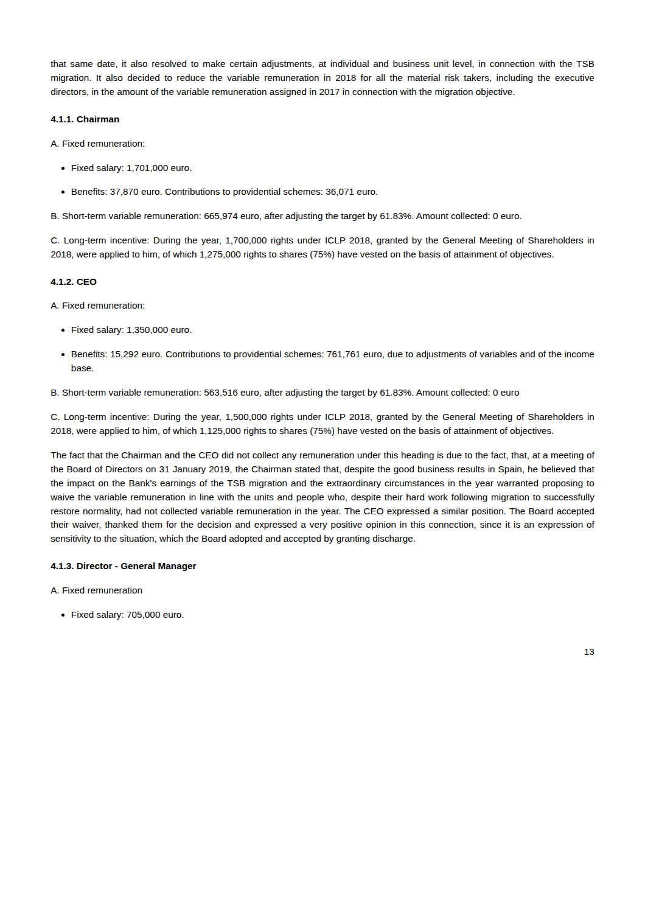that same date, it also resolved to make certain adjustments, at individual and business unit level, in connection with the TSB migration. It also decided to reduce the variable remuneration in 2018 for all the material risk takers, including the executive directors, in the amount of the variable remuneration assigned in 2017 in connection with the migration objective.
4.1.1. Chairman
A. Fixed remuneration:
Fixed salary: 1,701,000 euro.
Benefits: 37,870 euro. Contributions to providential schemes: 36,071 euro.
B. Short-term variable remuneration: 665,974 euro, after adjusting the target by 61.83%. Amount collected: 0 euro.
C. Long-term incentive: During the year, 1,700,000 rights under ICLP 2018, granted by the General Meeting of Shareholders in 2018, were applied to him, of which 1,275,000 rights to shares (75%) have vested on the basis of attainment of objectives.
4.1.2. CEO
A. Fixed remuneration:
Fixed salary: 1,350,000 euro.
Benefits: 15,292 euro. Contributions to providential schemes: 761,761 euro, due to adjustments of variables and of the income base.
B. Short-term variable remuneration: 563,516 euro, after adjusting the target by 61.83%. Amount collected: 0 euro
C. Long-term incentive: During the year, 1,500,000 rights under ICLP 2018, granted by the General Meeting of Shareholders in 2018, were applied to him, of which 1,125,000 rights to shares (75%) have vested on the basis of attainment of objectives.
The fact that the Chairman and the CEO did not collect any remuneration under this heading is due to the fact, that, at a meeting of the Board of Directors on 31 January 2019, the Chairman stated that, despite the good business results in Spain, he believed that the impact on the Bank's earnings of the TSB migration and the extraordinary circumstances in the year warranted proposing to waive the variable remuneration in line with the units and people who, despite their hard work following migration to successfully restore normality, had not collected variable remuneration in the year. The CEO expressed a similar position. The Board accepted their waiver, thanked them for the decision and expressed a very positive opinion in this connection, since it is an expression of sensitivity to the situation, which the Board adopted and accepted by granting discharge.
4.1.3. Director - General Manager
A. Fixed remuneration
Fixed salary: 705,000 euro.
13